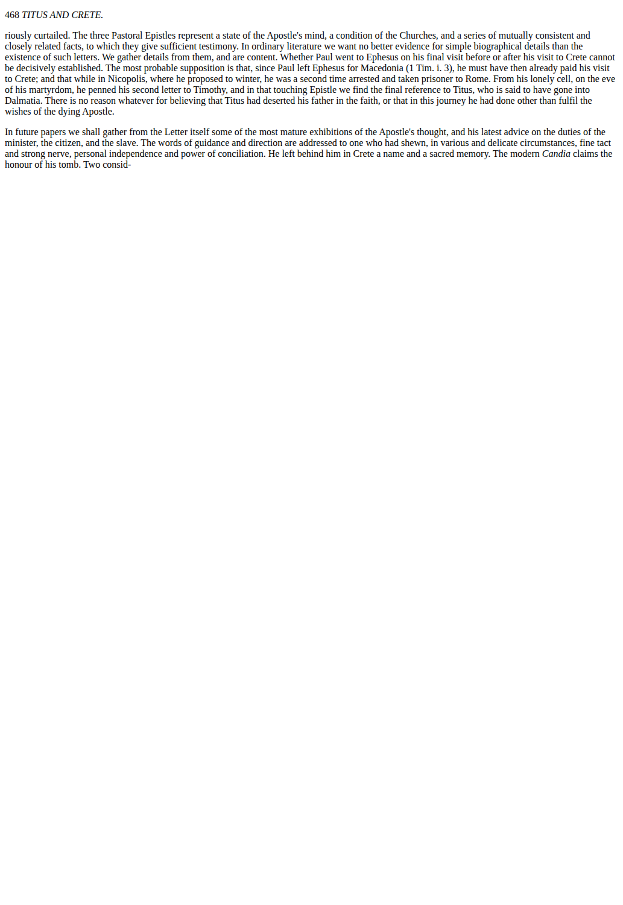468 TITUS AND CRETE.
riously curtailed. The three Pastoral Epistles represent a state of the Apostle's mind, a condition of the Churches, and a series of mutually consistent and closely related facts, to which they give sufficient testimony. In ordinary literature we want no better evidence for simple biographical details than the existence of such letters. We gather details from them, and are content. Whether Paul went to Ephesus on his final visit before or after his visit to Crete cannot be decisively established. The most probable supposition is that, since Paul left Ephesus for Macedonia (1 Tim. i. 3), he must have then already paid his visit to Crete; and that while in Nicopolis, where he proposed to winter, he was a second time arrested and taken prisoner to Rome. From his lonely cell, on the eve of his martyrdom, he penned his second letter to Timothy, and in that touching Epistle we find the final reference to Titus, who is said to have gone into Dalmatia. There is no reason whatever for believing that Titus had deserted his father in the faith, or that in this journey he had done other than fulfil the wishes of the dying Apostle.
In future papers we shall gather from the Letter itself some of the most mature exhibitions of the Apostle's thought, and his latest advice on the duties of the minister, the citizen, and the slave. The words of guidance and direction are addressed to one who had shewn, in various and delicate circumstances, fine tact and strong nerve, personal independence and power of conciliation. He left behind him in Crete a name and a sacred memory. The modern Candia claims the honour of his tomb. Two consid-